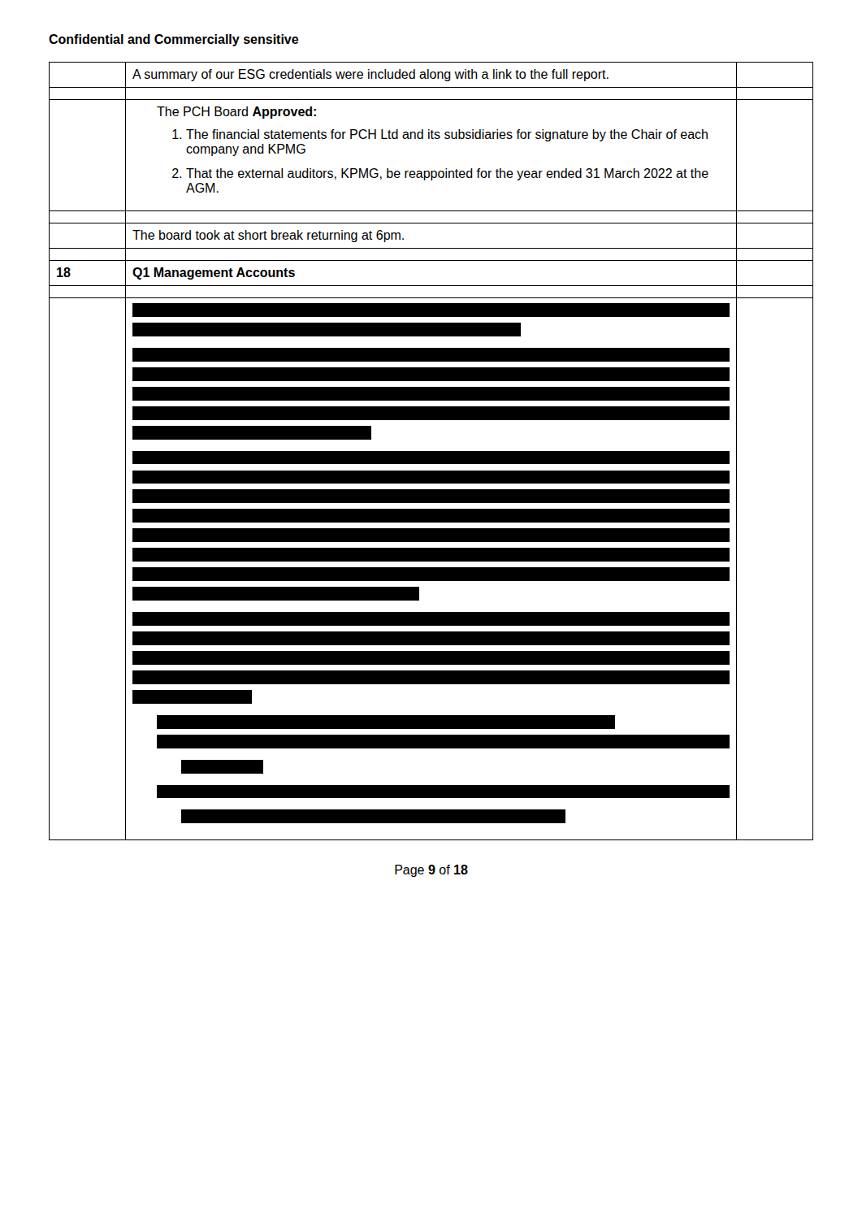Confidential and Commercially sensitive
| | A summary of our ESG credentials were included along with a link to the full report. | |
| | The PCH Board Approved: The financial statements for PCH Ltd and its subsidiaries for signature by the Chair of each company and KPMG That the external auditors, KPMG, be reappointed for the year ended 31 March 2022 at the AGM. | |
| | The board took at short break returning at 6pm. | |
| 18 | Q1 Management Accounts | |
Page 9 of 18